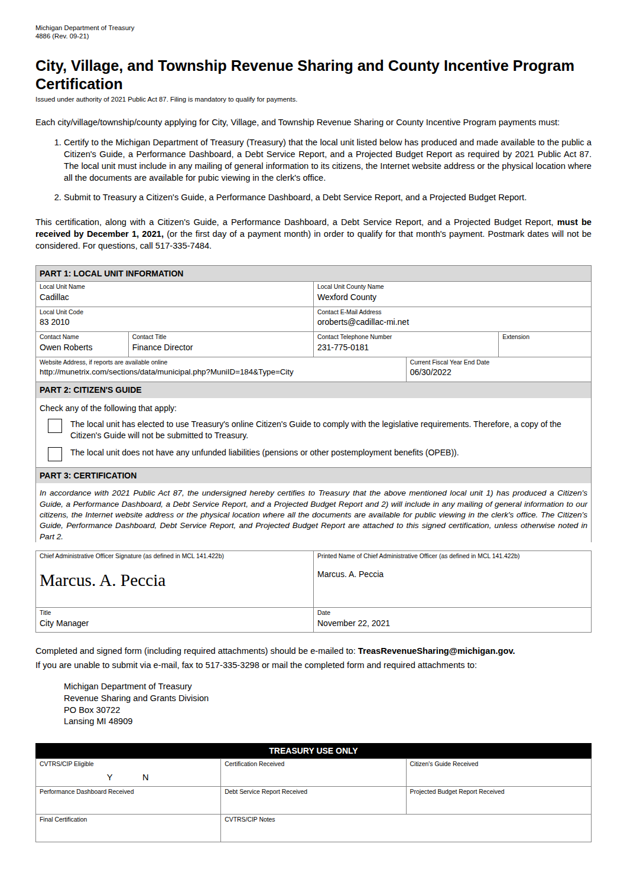Michigan Department of Treasury
4886 (Rev. 09-21)
City, Village, and Township Revenue Sharing and County Incentive Program Certification
Issued under authority of 2021 Public Act 87. Filing is mandatory to qualify for payments.
Each city/village/township/county applying for City, Village, and Township Revenue Sharing or County Incentive Program payments must:
Certify to the Michigan Department of Treasury (Treasury) that the local unit listed below has produced and made available to the public a Citizen's Guide, a Performance Dashboard, a Debt Service Report, and a Projected Budget Report as required by 2021 Public Act 87. The local unit must include in any mailing of general information to its citizens, the Internet website address or the physical location where all the documents are available for pubic viewing in the clerk's office.
Submit to Treasury a Citizen's Guide, a Performance Dashboard, a Debt Service Report, and a Projected Budget Report.
This certification, along with a Citizen's Guide, a Performance Dashboard, a Debt Service Report, and a Projected Budget Report, must be received by December 1, 2021, (or the first day of a payment month) in order to qualify for that month's payment. Postmark dates will not be considered. For questions, call 517-335-7484.
PART 1: LOCAL UNIT INFORMATION
| Local Unit Name Cadillac | Local Unit County Name Wexford County |
| Local Unit Code 83 2010 | Contact E-Mail Address oroberts@cadillac-mi.net |
| Contact Name Owen Roberts | Contact Title Finance Director | Contact Telephone Number 231-775-0181 | Extension |
| Website Address, if reports are available online http://munetrix.com/sections/data/municipal.php?MuniID=184&Type=City | Current Fiscal Year End Date 06/30/2022 |
PART 2: CITIZEN'S GUIDE
Check any of the following that apply:
The local unit has elected to use Treasury's online Citizen's Guide to comply with the legislative requirements. Therefore, a copy of the Citizen's Guide will not be submitted to Treasury.
The local unit does not have any unfunded liabilities (pensions or other postemployment benefits (OPEB)).
PART 3: CERTIFICATION
In accordance with 2021 Public Act 87, the undersigned hereby certifies to Treasury that the above mentioned local unit 1) has produced a Citizen's Guide, a Performance Dashboard, a Debt Service Report, and a Projected Budget Report and 2) will include in any mailing of general information to our citizens, the Internet website address or the physical location where all the documents are available for public viewing in the clerk's office. The Citizen's Guide, Performance Dashboard, Debt Service Report, and Projected Budget Report are attached to this signed certification, unless otherwise noted in Part 2.
| Chief Administrative Officer Signature (as defined in MCL 141.422b) Marcus. A. Peccia | Printed Name of Chief Administrative Officer (as defined in MCL 141.422b) Marcus. A. Peccia |
| Title City Manager | Date November 22, 2021 |
Completed and signed form (including required attachments) should be e-mailed to: TreasRevenueSharing@michigan.gov.
If you are unable to submit via e-mail, fax to 517-335-3298 or mail the completed form and required attachments to:
Michigan Department of Treasury
Revenue Sharing and Grants Division
PO Box 30722
Lansing MI 48909
TREASURY USE ONLY
| CVTRS/CIP Eligible Y N | Certification Received | Citizen's Guide Received |
| Performance Dashboard Received | Debt Service Report Received | Projected Budget Report Received |
| Final Certification | CVTRS/CIP Notes |